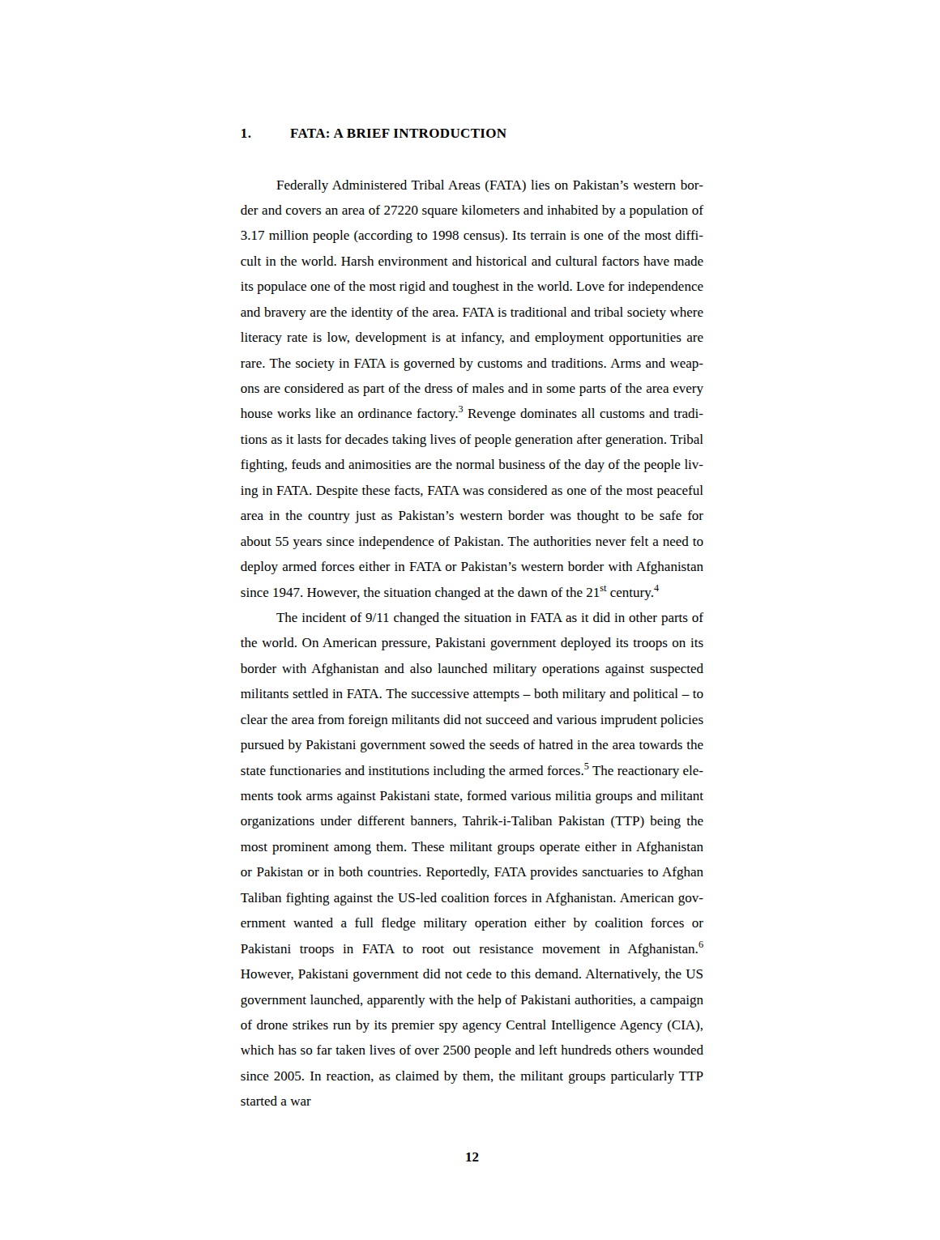1. FATA: A BRIEF INTRODUCTION
Federally Administered Tribal Areas (FATA) lies on Pakistan’s western border and covers an area of 27220 square kilometers and inhabited by a population of 3.17 million people (according to 1998 census). Its terrain is one of the most difficult in the world. Harsh environment and historical and cultural factors have made its populace one of the most rigid and toughest in the world. Love for independence and bravery are the identity of the area. FATA is traditional and tribal society where literacy rate is low, development is at infancy, and employment opportunities are rare. The society in FATA is governed by customs and traditions. Arms and weapons are considered as part of the dress of males and in some parts of the area every house works like an ordinance factory.3 Revenge dominates all customs and traditions as it lasts for decades taking lives of people generation after generation. Tribal fighting, feuds and animosities are the normal business of the day of the people living in FATA. Despite these facts, FATA was considered as one of the most peaceful area in the country just as Pakistan’s western border was thought to be safe for about 55 years since independence of Pakistan. The authorities never felt a need to deploy armed forces either in FATA or Pakistan’s western border with Afghanistan since 1947. However, the situation changed at the dawn of the 21st century.4
The incident of 9/11 changed the situation in FATA as it did in other parts of the world. On American pressure, Pakistani government deployed its troops on its border with Afghanistan and also launched military operations against suspected militants settled in FATA. The successive attempts – both military and political – to clear the area from foreign militants did not succeed and various imprudent policies pursued by Pakistani government sowed the seeds of hatred in the area towards the state functionaries and institutions including the armed forces.5 The reactionary elements took arms against Pakistani state, formed various militia groups and militant organizations under different banners, Tahrik-i-Taliban Pakistan (TTP) being the most prominent among them. These militant groups operate either in Afghanistan or Pakistan or in both countries. Reportedly, FATA provides sanctuaries to Afghan Taliban fighting against the US-led coalition forces in Afghanistan. American government wanted a full fledge military operation either by coalition forces or Pakistani troops in FATA to root out resistance movement in Afghanistan.6 However, Pakistani government did not cede to this demand. Alternatively, the US government launched, apparently with the help of Pakistani authorities, a campaign of drone strikes run by its premier spy agency Central Intelligence Agency (CIA), which has so far taken lives of over 2500 people and left hundreds others wounded since 2005. In reaction, as claimed by them, the militant groups particularly TTP started a war
12